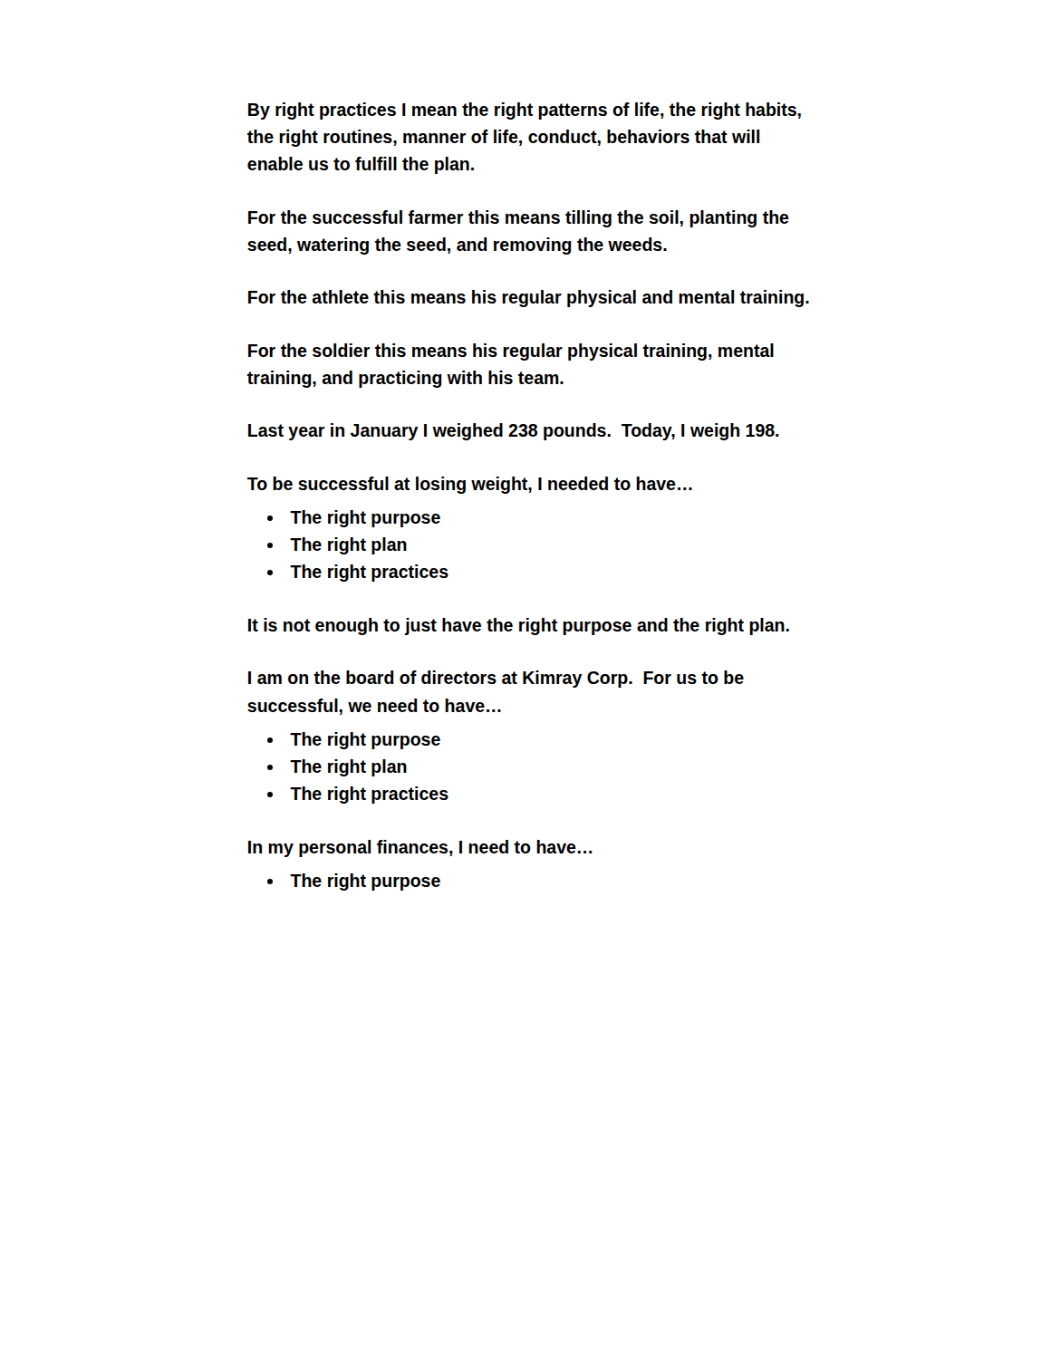By right practices I mean the right patterns of life, the right habits, the right routines, manner of life, conduct, behaviors that will enable us to fulfill the plan.
For the successful farmer this means tilling the soil, planting the seed, watering the seed, and removing the weeds.
For the athlete this means his regular physical and mental training.
For the soldier this means his regular physical training, mental training, and practicing with his team.
Last year in January I weighed 238 pounds. Today, I weigh 198.
To be successful at losing weight, I needed to have…
The right purpose
The right plan
The right practices
It is not enough to just have the right purpose and the right plan.
I am on the board of directors at Kimray Corp. For us to be successful, we need to have…
The right purpose
The right plan
The right practices
In my personal finances, I need to have…
The right purpose